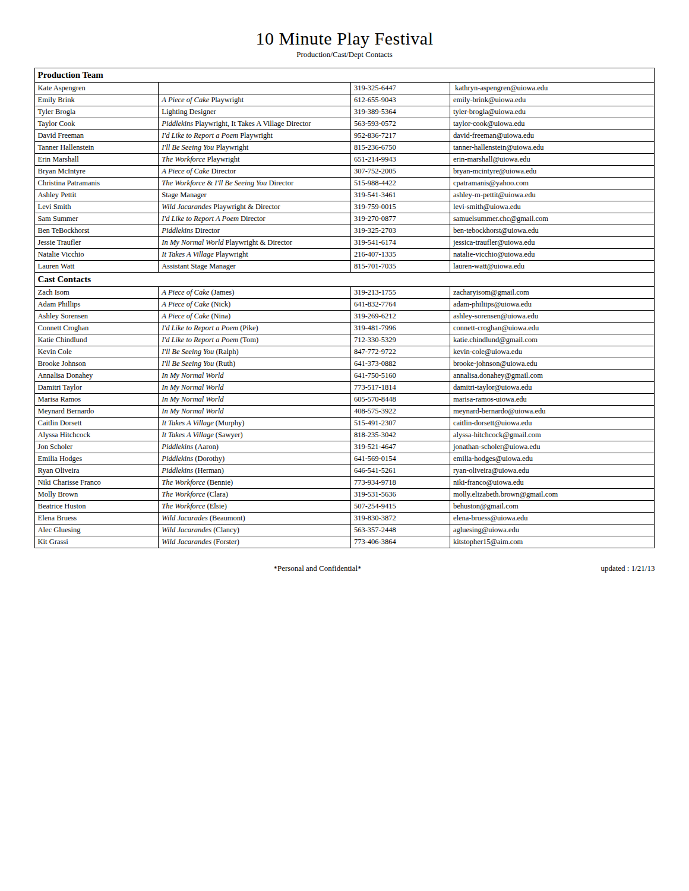10 Minute Play Festival
Production/Cast/Dept Contacts
| Production Team |
| Kate Aspengren | | 319-325-6447 | kathryn-aspengren@uiowa.edu |
| Emily Brink | A Piece of Cake Playwright | 612-655-9043 | emily-brink@uiowa.edu |
| Tyler Brogla | Lighting Designer | 319-389-5364 | tyler-brogla@uiowa.edu |
| Taylor Cook | Piddlekins Playwright, It Takes A Village Director | 563-593-0572 | taylor-cook@uiowa.edu |
| David Freeman | I'd Like to Report a Poem Playwright | 952-836-7217 | david-freeman@uiowa.edu |
| Tanner Hallenstein | I'll Be Seeing You Playwright | 815-236-6750 | tanner-hallenstein@uiowa.edu |
| Erin Marshall | The Workforce Playwright | 651-214-9943 | erin-marshall@uiowa.edu |
| Bryan McIntyre | A Piece of Cake Director | 307-752-2005 | bryan-mcintyre@uiowa.edu |
| Christina Patramanis | The Workforce & I'll Be Seeing You Director | 515-988-4422 | cpatramanis@yahoo.com |
| Ashley Pettit | Stage Manager | 319-541-3461 | ashley-m-pettit@uiowa.edu |
| Levi Smith | Wild Jacarandes Playwright & Director | 319-759-0015 | levi-smith@uiowa.edu |
| Sam Summer | I'd Like to Report A Poem Director | 319-270-0877 | samuelsummer.chc@gmail.com |
| Ben TeBockhorst | Piddlekins Director | 319-325-2703 | ben-tebockhorst@uiowa.edu |
| Jessie Traufler | In My Normal World Playwright & Director | 319-541-6174 | jessica-traufler@uiowa.edu |
| Natalie Vicchio | It Takes A Village Playwright | 216-407-1335 | natalie-vicchio@uiowa.edu |
| Lauren Watt | Assistant Stage Manager | 815-701-7035 | lauren-watt@uiowa.edu |
| Cast Contacts |
| Zach Isom | A Piece of Cake (James) | 319-213-1755 | zacharyisom@gmail.com |
| Adam Phillips | A Piece of Cake (Nick) | 641-832-7764 | adam-philiips@uiowa.edu |
| Ashley Sorensen | A Piece of Cake (Nina) | 319-269-6212 | ashley-sorensen@uiowa.edu |
| Connett Croghan | I'd Like to Report a Poem (Pike) | 319-481-7996 | connett-croghan@uiowa.edu |
| Katie Chindlund | I'd Like to Report a Poem (Tom) | 712-330-5329 | katie.chindlund@gmail.com |
| Kevin Cole | I'll Be Seeing You (Ralph) | 847-772-9722 | kevin-cole@uiowa.edu |
| Brooke Johnson | I'll Be Seeing You (Ruth) | 641-373-0882 | brooke-johnson@uiowa.edu |
| Annalisa Donahey | In My Normal World | 641-750-5160 | annalisa.donahey@gmail.com |
| Damitri Taylor | In My Normal World | 773-517-1814 | damitri-taylor@uiowa.edu |
| Marisa Ramos | In My Normal World | 605-570-8448 | marisa-ramos-uiowa.edu |
| Meynard Bernardo | In My Normal World | 408-575-3922 | meynard-bernardo@uiowa.edu |
| Caitlin Dorsett | It Takes A Village (Murphy) | 515-491-2307 | caitlin-dorsett@uiowa.edu |
| Alyssa Hitchcock | It Takes A Village (Sawyer) | 818-235-3042 | alyssa-hitchcock@gmail.com |
| Jon Scholer | Piddlekins (Aaron) | 319-521-4647 | jonathan-scholer@uiowa.edu |
| Emilia Hodges | Piddlekins (Dorothy) | 641-569-0154 | emilia-hodges@uiowa.edu |
| Ryan Oliveira | Piddlekins (Herman) | 646-541-5261 | ryan-oliveira@uiowa.edu |
| Niki Charisse Franco | The Workforce (Bennie) | 773-934-9718 | niki-franco@uiowa.edu |
| Molly Brown | The Workforce (Clara) | 319-531-5636 | molly.elizabeth.brown@gmail.com |
| Beatrice Huston | The Workforce (Elsie) | 507-254-9415 | behuston@gmail.com |
| Elena Bruess | Wild Jacarades (Beaumont) | 319-830-3872 | elena-bruess@uiowa.edu |
| Alec Gluesing | Wild Jacarandes (Clancy) | 563-357-2448 | agluesing@uiowa.edu |
| Kit Grassi | Wild Jacarandes (Forster) | 773-406-3864 | kitstopher15@aim.com |
*Personal and Confidential* updated : 1/21/13